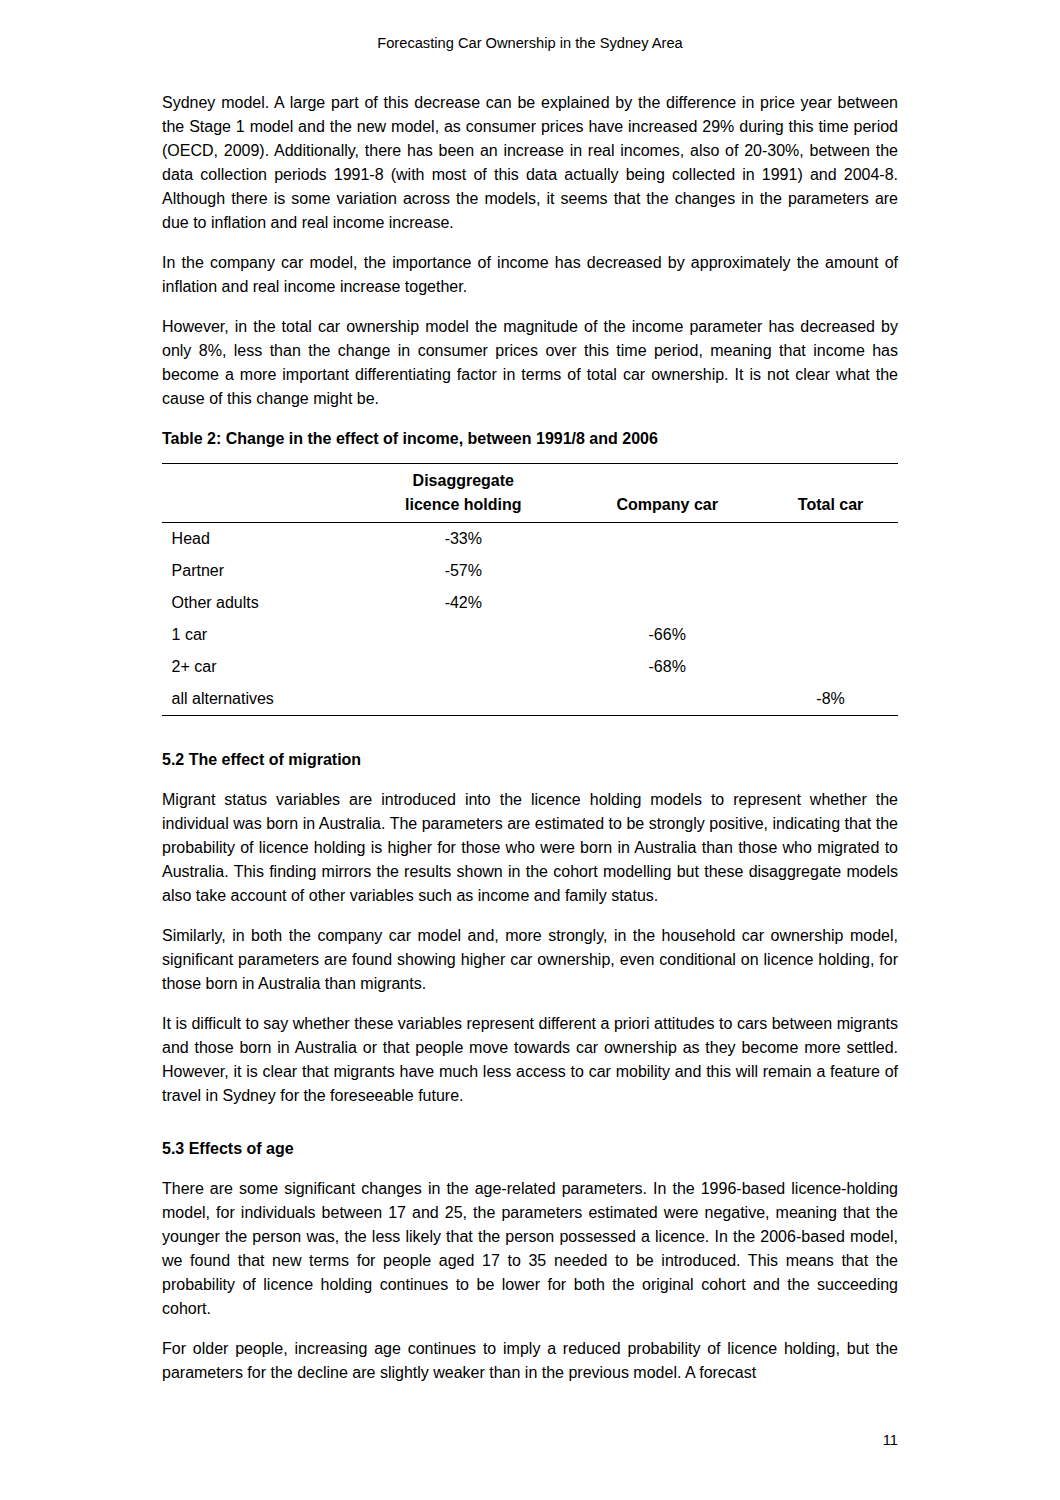Forecasting Car Ownership in the Sydney Area
Sydney model. A large part of this decrease can be explained by the difference in price year between the Stage 1 model and the new model, as consumer prices have increased 29% during this time period (OECD, 2009). Additionally, there has been an increase in real incomes, also of 20-30%, between the data collection periods 1991-8 (with most of this data actually being collected in 1991) and 2004-8. Although there is some variation across the models, it seems that the changes in the parameters are due to inflation and real income increase.
In the company car model, the importance of income has decreased by approximately the amount of inflation and real income increase together.
However, in the total car ownership model the magnitude of the income parameter has decreased by only 8%, less than the change in consumer prices over this time period, meaning that income has become a more important differentiating factor in terms of total car ownership. It is not clear what the cause of this change might be.
Table 2: Change in the effect of income, between 1991/8 and 2006
| | Disaggregate licence holding | Company car | Total car |
| --- | --- | --- | --- |
| Head | -33% | | |
| Partner | -57% | | |
| Other adults | -42% | | |
| 1 car | | -66% | |
| 2+ car | | -68% | |
| all alternatives | | | -8% |
5.2 The effect of migration
Migrant status variables are introduced into the licence holding models to represent whether the individual was born in Australia. The parameters are estimated to be strongly positive, indicating that the probability of licence holding is higher for those who were born in Australia than those who migrated to Australia. This finding mirrors the results shown in the cohort modelling but these disaggregate models also take account of other variables such as income and family status.
Similarly, in both the company car model and, more strongly, in the household car ownership model, significant parameters are found showing higher car ownership, even conditional on licence holding, for those born in Australia than migrants.
It is difficult to say whether these variables represent different a priori attitudes to cars between migrants and those born in Australia or that people move towards car ownership as they become more settled. However, it is clear that migrants have much less access to car mobility and this will remain a feature of travel in Sydney for the foreseeable future.
5.3 Effects of age
There are some significant changes in the age-related parameters. In the 1996-based licence-holding model, for individuals between 17 and 25, the parameters estimated were negative, meaning that the younger the person was, the less likely that the person possessed a licence. In the 2006-based model, we found that new terms for people aged 17 to 35 needed to be introduced. This means that the probability of licence holding continues to be lower for both the original cohort and the succeeding cohort.
For older people, increasing age continues to imply a reduced probability of licence holding, but the parameters for the decline are slightly weaker than in the previous model. A forecast
11